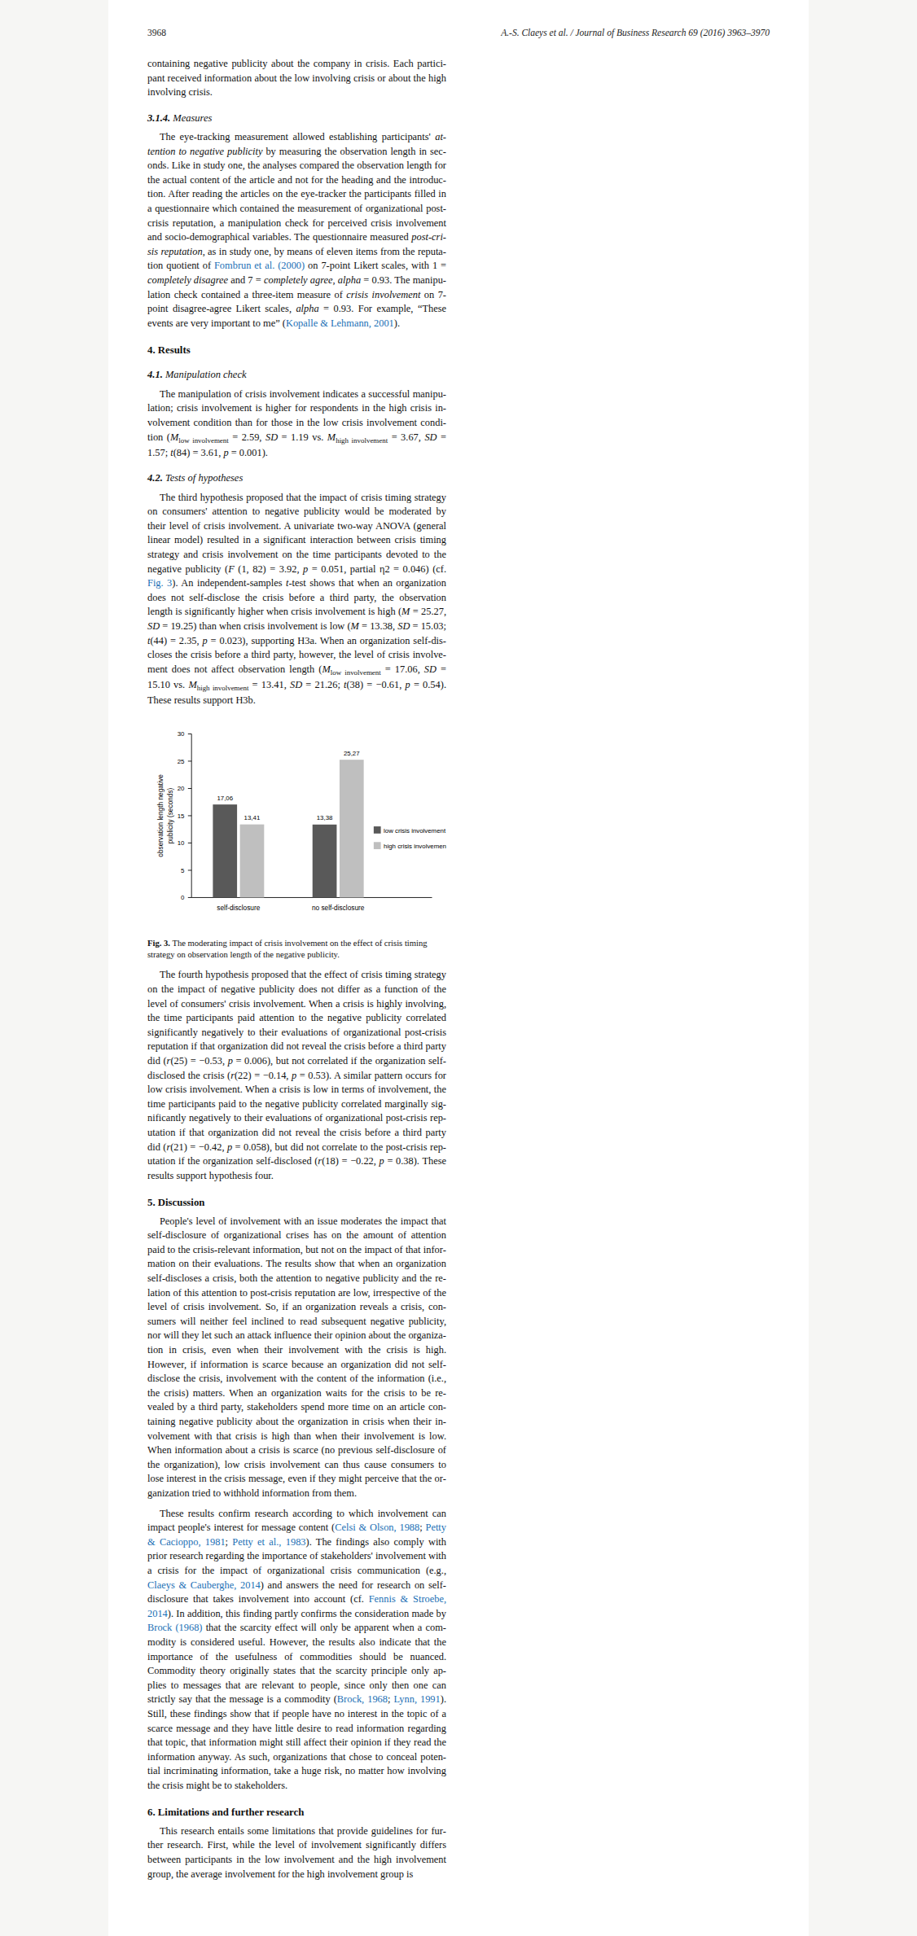3968
A.-S. Claeys et al. / Journal of Business Research 69 (2016) 3963–3970
containing negative publicity about the company in crisis. Each participant received information about the low involving crisis or about the high involving crisis.
3.1.4. Measures
The eye-tracking measurement allowed establishing participants' attention to negative publicity by measuring the observation length in seconds. Like in study one, the analyses compared the observation length for the actual content of the article and not for the heading and the introduction. After reading the articles on the eye-tracker the participants filled in a questionnaire which contained the measurement of organizational post-crisis reputation, a manipulation check for perceived crisis involvement and socio-demographical variables. The questionnaire measured post-crisis reputation, as in study one, by means of eleven items from the reputation quotient of Fombrun et al. (2000) on 7-point Likert scales, with 1 = completely disagree and 7 = completely agree, alpha = 0.93. The manipulation check contained a three-item measure of crisis involvement on 7-point disagree-agree Likert scales, alpha = 0.93. For example, “These events are very important to me” (Kopalle & Lehmann, 2001).
4. Results
4.1. Manipulation check
The manipulation of crisis involvement indicates a successful manipulation; crisis involvement is higher for respondents in the high crisis involvement condition than for those in the low crisis involvement condition (Mlow involvement = 2.59, SD = 1.19 vs. Mhigh involvement = 3.67, SD = 1.57; t(84) = 3.61, p = 0.001).
4.2. Tests of hypotheses
The third hypothesis proposed that the impact of crisis timing strategy on consumers' attention to negative publicity would be moderated by their level of crisis involvement. A univariate two-way ANOVA (general linear model) resulted in a significant interaction between crisis timing strategy and crisis involvement on the time participants devoted to the negative publicity (F (1, 82) = 3.92, p = 0.051, partial η2 = 0.046) (cf. Fig. 3). An independent-samples t-test shows that when an organization does not self-disclose the crisis before a third party, the observation length is significantly higher when crisis involvement is high (M = 25.27, SD = 19.25) than when crisis involvement is low (M = 13.38, SD = 15.03; t(44) = 2.35, p = 0.023), supporting H3a. When an organization self-discloses the crisis before a third party, however, the level of crisis involvement does not affect observation length (Mlow involvement = 17.06, SD = 15.10 vs. Mhigh involvement = 13.41, SD = 21.26; t(38) = −0.61, p = 0.54). These results support H3b.
0 5 10 15 20 25 30 observation length negative publicity (seconds) 17,06 13,41 13,38 25,27 self-disclosure no self-disclosure low crisis involvement high crisis involvement
Fig. 3. The moderating impact of crisis involvement on the effect of crisis timing strategy on observation length of the negative publicity.
The fourth hypothesis proposed that the effect of crisis timing strategy on the impact of negative publicity does not differ as a function of the level of consumers' crisis involvement. When a crisis is highly involving, the time participants paid attention to the negative publicity correlated significantly negatively to their evaluations of organizational post-crisis reputation if that organization did not reveal the crisis before a third party did (r(25) = −0.53, p = 0.006), but not correlated if the organization self-disclosed the crisis (r(22) = −0.14, p = 0.53). A similar pattern occurs for low crisis involvement. When a crisis is low in terms of involvement, the time participants paid to the negative publicity correlated marginally significantly negatively to their evaluations of organizational post-crisis reputation if that organization did not reveal the crisis before a third party did (r(21) = −0.42, p = 0.058), but did not correlate to the post-crisis reputation if the organization self-disclosed (r(18) = −0.22, p = 0.38). These results support hypothesis four.
5. Discussion
People's level of involvement with an issue moderates the impact that self-disclosure of organizational crises has on the amount of attention paid to the crisis-relevant information, but not on the impact of that information on their evaluations. The results show that when an organization self-discloses a crisis, both the attention to negative publicity and the relation of this attention to post-crisis reputation are low, irrespective of the level of crisis involvement. So, if an organization reveals a crisis, consumers will neither feel inclined to read subsequent negative publicity, nor will they let such an attack influence their opinion about the organization in crisis, even when their involvement with the crisis is high. However, if information is scarce because an organization did not self-disclose the crisis, involvement with the content of the information (i.e., the crisis) matters. When an organization waits for the crisis to be revealed by a third party, stakeholders spend more time on an article containing negative publicity about the organization in crisis when their involvement with that crisis is high than when their involvement is low. When information about a crisis is scarce (no previous self-disclosure of the organization), low crisis involvement can thus cause consumers to lose interest in the crisis message, even if they might perceive that the organization tried to withhold information from them.
These results confirm research according to which involvement can impact people's interest for message content (Celsi & Olson, 1988; Petty & Cacioppo, 1981; Petty et al., 1983). The findings also comply with prior research regarding the importance of stakeholders' involvement with a crisis for the impact of organizational crisis communication (e.g., Claeys & Cauberghe, 2014) and answers the need for research on self-disclosure that takes involvement into account (cf. Fennis & Stroebe, 2014). In addition, this finding partly confirms the consideration made by Brock (1968) that the scarcity effect will only be apparent when a commodity is considered useful. However, the results also indicate that the importance of the usefulness of commodities should be nuanced. Commodity theory originally states that the scarcity principle only applies to messages that are relevant to people, since only then one can strictly say that the message is a commodity (Brock, 1968; Lynn, 1991). Still, these findings show that if people have no interest in the topic of a scarce message and they have little desire to read information regarding that topic, that information might still affect their opinion if they read the information anyway. As such, organizations that chose to conceal potential incriminating information, take a huge risk, no matter how involving the crisis might be to stakeholders.
6. Limitations and further research
This research entails some limitations that provide guidelines for further research. First, while the level of involvement significantly differs between participants in the low involvement and the high involvement group, the average involvement for the high involvement group is